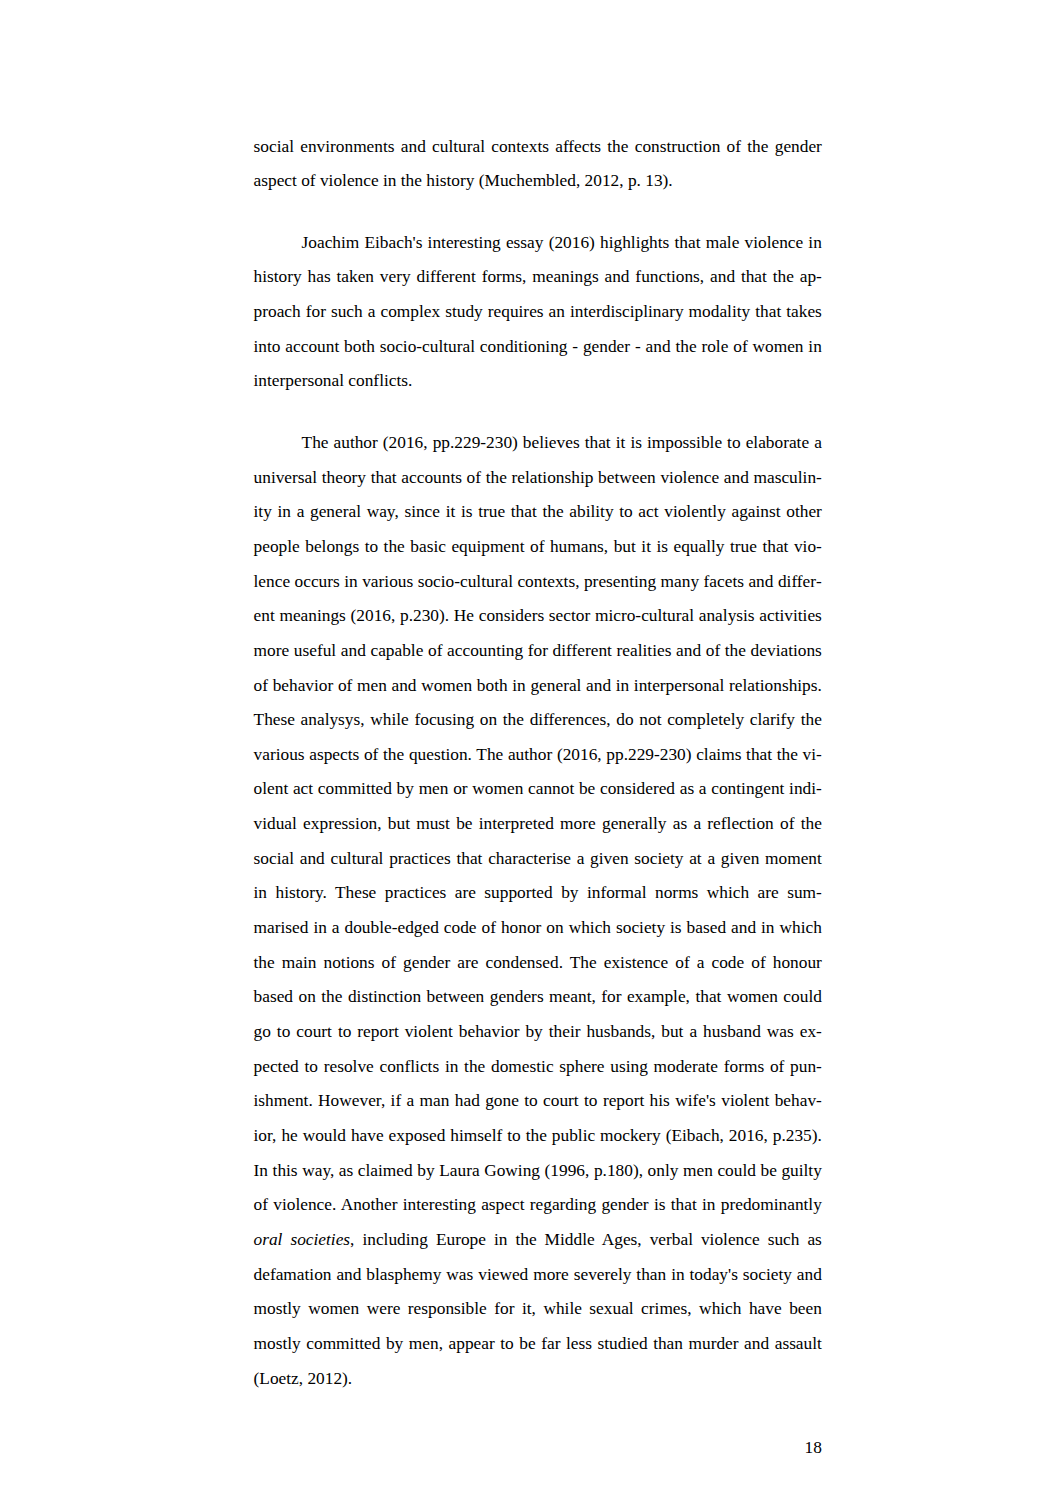social environments and cultural contexts affects the construction of the gender aspect of violence in the history (Muchembled, 2012, p. 13).
Joachim Eibach's interesting essay (2016) highlights that male violence in history has taken very different forms, meanings and functions, and that the approach for such a complex study requires an interdisciplinary modality that takes into account both socio-cultural conditioning - gender - and the role of women in interpersonal conflicts.
The author (2016, pp.229-230) believes that it is impossible to elaborate a universal theory that accounts of the relationship between violence and masculinity in a general way, since it is true that the ability to act violently against other people belongs to the basic equipment of humans, but it is equally true that violence occurs in various socio-cultural contexts, presenting many facets and different meanings (2016, p.230). He considers sector micro-cultural analysis activities more useful and capable of accounting for different realities and of the deviations of behavior of men and women both in general and in interpersonal relationships. These analysys, while focusing on the differences, do not completely clarify the various aspects of the question. The author (2016, pp.229-230) claims that the violent act committed by men or women cannot be considered as a contingent individual expression, but must be interpreted more generally as a reflection of the social and cultural practices that characterise a given society at a given moment in history. These practices are supported by informal norms which are summarised in a double-edged code of honor on which society is based and in which the main notions of gender are condensed. The existence of a code of honour based on the distinction between genders meant, for example, that women could go to court to report violent behavior by their husbands, but a husband was expected to resolve conflicts in the domestic sphere using moderate forms of punishment. However, if a man had gone to court to report his wife's violent behavior, he would have exposed himself to the public mockery (Eibach, 2016, p.235). In this way, as claimed by Laura Gowing (1996, p.180), only men could be guilty of violence. Another interesting aspect regarding gender is that in predominantly oral societies, including Europe in the Middle Ages, verbal violence such as defamation and blasphemy was viewed more severely than in today's society and mostly women were responsible for it, while sexual crimes, which have been mostly committed by men, appear to be far less studied than murder and assault (Loetz, 2012).
18